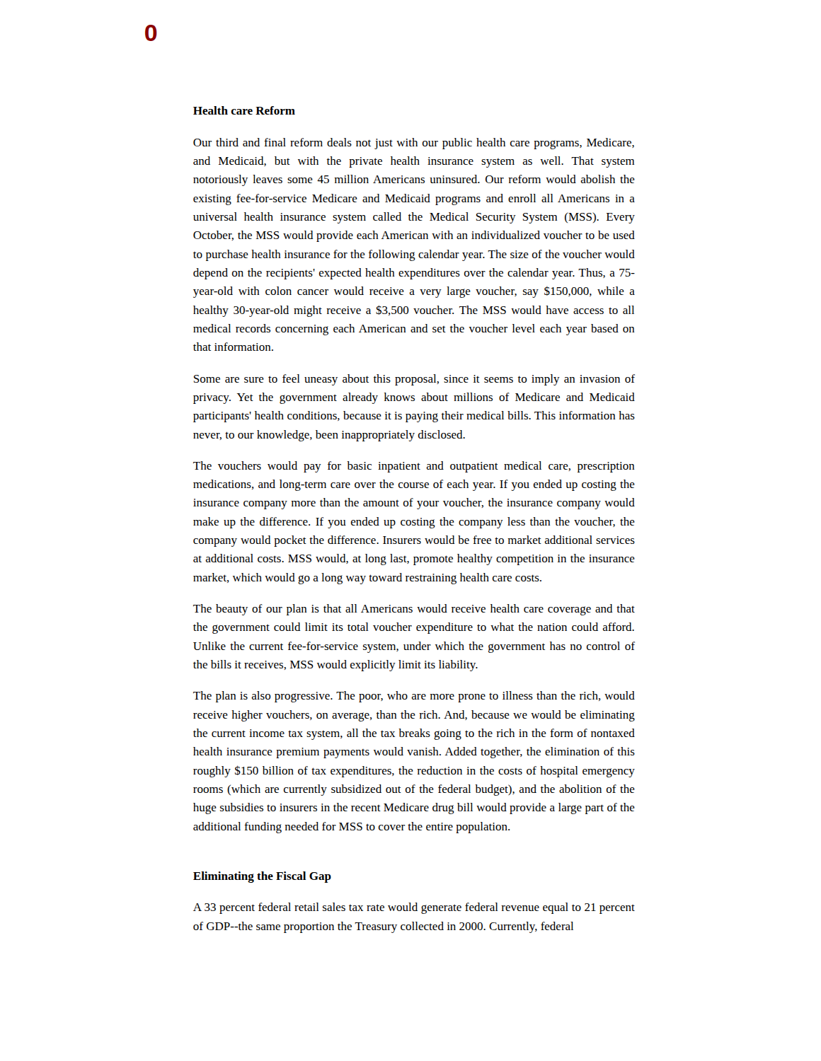0
Health care Reform
Our third and final reform deals not just with our public health care programs, Medicare, and Medicaid, but with the private health insurance system as well. That system notoriously leaves some 45 million Americans uninsured. Our reform would abolish the existing fee-for-service Medicare and Medicaid programs and enroll all Americans in a universal health insurance system called the Medical Security System (MSS). Every October, the MSS would provide each American with an individualized voucher to be used to purchase health insurance for the following calendar year. The size of the voucher would depend on the recipients' expected health expenditures over the calendar year. Thus, a 75-year-old with colon cancer would receive a very large voucher, say $150,000, while a healthy 30-year-old might receive a $3,500 voucher. The MSS would have access to all medical records concerning each American and set the voucher level each year based on that information.
Some are sure to feel uneasy about this proposal, since it seems to imply an invasion of privacy. Yet the government already knows about millions of Medicare and Medicaid participants' health conditions, because it is paying their medical bills. This information has never, to our knowledge, been inappropriately disclosed.
The vouchers would pay for basic inpatient and outpatient medical care, prescription medications, and long-term care over the course of each year. If you ended up costing the insurance company more than the amount of your voucher, the insurance company would make up the difference. If you ended up costing the company less than the voucher, the company would pocket the difference. Insurers would be free to market additional services at additional costs. MSS would, at long last, promote healthy competition in the insurance market, which would go a long way toward restraining health care costs.
The beauty of our plan is that all Americans would receive health care coverage and that the government could limit its total voucher expenditure to what the nation could afford. Unlike the current fee-for-service system, under which the government has no control of the bills it receives, MSS would explicitly limit its liability.
The plan is also progressive. The poor, who are more prone to illness than the rich, would receive higher vouchers, on average, than the rich. And, because we would be eliminating the current income tax system, all the tax breaks going to the rich in the form of nontaxed health insurance premium payments would vanish. Added together, the elimination of this roughly $150 billion of tax expenditures, the reduction in the costs of hospital emergency rooms (which are currently subsidized out of the federal budget), and the abolition of the huge subsidies to insurers in the recent Medicare drug bill would provide a large part of the additional funding needed for MSS to cover the entire population.
Eliminating the Fiscal Gap
A 33 percent federal retail sales tax rate would generate federal revenue equal to 21 percent of GDP--the same proportion the Treasury collected in 2000. Currently, federal